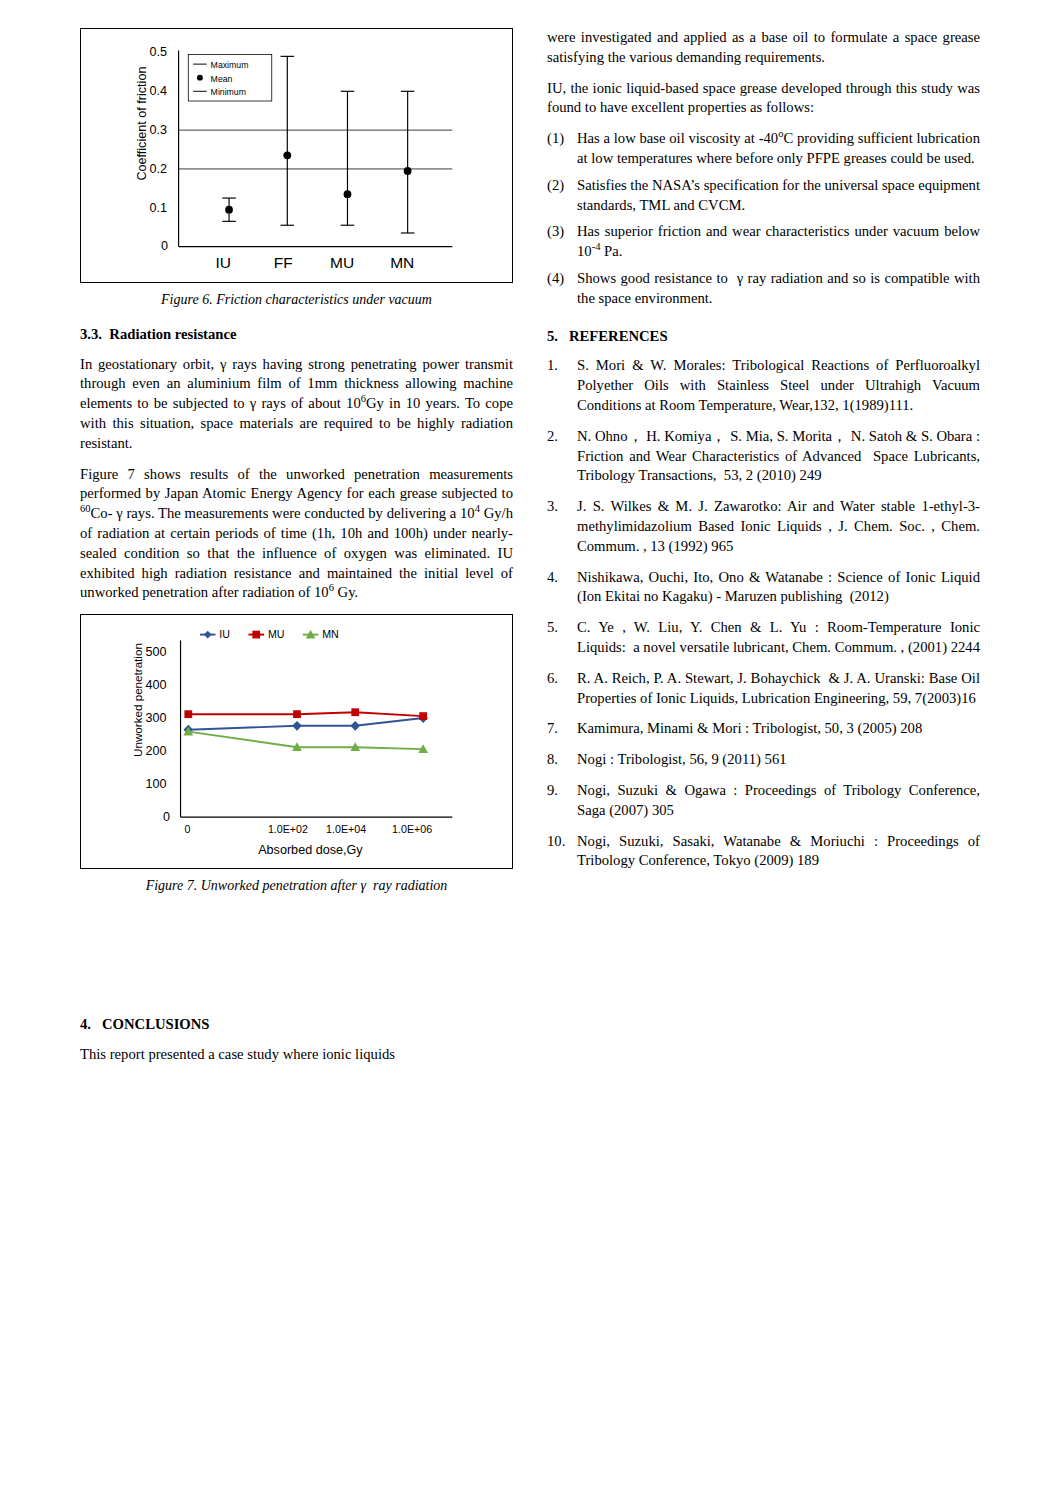0.5 0.4 0.3 0.2 0.1 0 Coefficient of friction Maximum Mean Minimum IU FF MU MN
Figure 6. Friction characteristics under vacuum
3.3. Radiation resistance
In geostationary orbit, γ rays having strong penetrating power transmit through even an aluminium film of 1mm thickness allowing machine elements to be subjected to γ rays of about 106Gy in 10 years. To cope with this situation, space materials are required to be highly radiation resistant.
Figure 7 shows results of the unworked penetration measurements performed by Japan Atomic Energy Agency for each grease subjected to 60Co- γ rays. The measurements were conducted by delivering a 104 Gy/h of radiation at certain periods of time (1h, 10h and 100h) under nearly-sealed condition so that the influence of oxygen was eliminated. IU exhibited high radiation resistance and maintained the initial level of unworked penetration after radiation of 106 Gy.
500 400 300 200 100 0 Unworked penetration IU MU MN 0 1.0E+02 1.0E+04 1.0E+06 Absorbed dose,Gy
Figure 7. Unworked penetration after γ ray radiation
4. CONCLUSIONS
This report presented a case study where ionic liquids
were investigated and applied as a base oil to formulate a space grease satisfying the various demanding requirements.
IU, the ionic liquid-based space grease developed through this study was found to have excellent properties as follows:
(1) Has a low base oil viscosity at -40oC providing sufficient lubrication at low temperatures where before only PFPE greases could be used.
(2) Satisfies the NASA’s specification for the universal space equipment standards, TML and CVCM.
(3) Has superior friction and wear characteristics under vacuum below 10-4 Pa.
(4) Shows good resistance to γ ray radiation and so is compatible with the space environment.
5. REFERENCES
S. Mori & W. Morales: Tribological Reactions of Perfluoroalkyl Polyether Oils with Stainless Steel under Ultrahigh Vacuum Conditions at Room Temperature, Wear,132, 1(1989)111.
N. Ohno， H. Komiya， S. Mia, S. Morita， N. Satoh & S. Obara : Friction and Wear Characteristics of Advanced Space Lubricants, Tribology Transactions, 53, 2 (2010) 249
J. S. Wilkes & M. J. Zawarotko: Air and Water stable 1-ethyl-3-methylimidazolium Based Ionic Liquids , J. Chem. Soc. , Chem. Commum. , 13 (1992) 965
Nishikawa, Ouchi, Ito, Ono & Watanabe : Science of Ionic Liquid (Ion Ekitai no Kagaku) - Maruzen publishing (2012)
C. Ye , W. Liu, Y. Chen & L. Yu : Room-Temperature Ionic Liquids: a novel versatile lubricant, Chem. Commum. , (2001) 2244
R. A. Reich, P. A. Stewart, J. Bohaychick & J. A. Uranski: Base Oil Properties of Ionic Liquids, Lubrication Engineering, 59, 7(2003)16
Kamimura, Minami & Mori : Tribologist, 50, 3 (2005) 208
Nogi : Tribologist, 56, 9 (2011) 561
Nogi, Suzuki & Ogawa : Proceedings of Tribology Conference, Saga (2007) 305
Nogi, Suzuki, Sasaki, Watanabe & Moriuchi : Proceedings of Tribology Conference, Tokyo (2009) 189